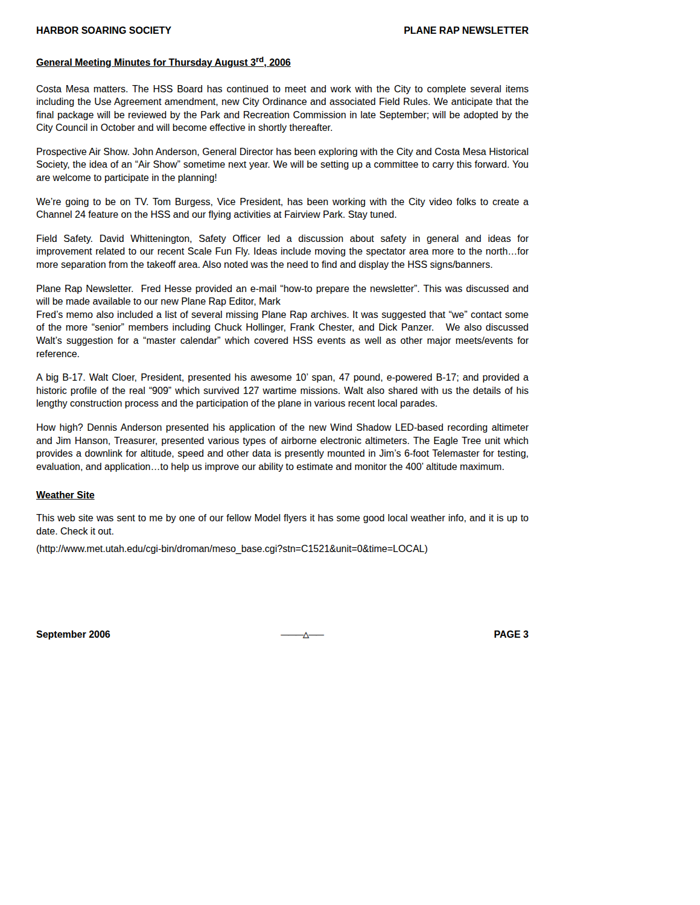HARBOR SOARING SOCIETY PLANE RAP NEWSLETTER
General Meeting Minutes for Thursday August 3rd, 2006
Costa Mesa matters. The HSS Board has continued to meet and work with the City to complete several items including the Use Agreement amendment, new City Ordinance and associated Field Rules. We anticipate that the final package will be reviewed by the Park and Recreation Commission in late September; will be adopted by the City Council in October and will become effective in shortly thereafter.
Prospective Air Show. John Anderson, General Director has been exploring with the City and Costa Mesa Historical Society, the idea of an “Air Show” sometime next year. We will be setting up a committee to carry this forward. You are welcome to participate in the planning!
We’re going to be on TV. Tom Burgess, Vice President, has been working with the City video folks to create a Channel 24 feature on the HSS and our flying activities at Fairview Park. Stay tuned.
Field Safety. David Whittenington, Safety Officer led a discussion about safety in general and ideas for improvement related to our recent Scale Fun Fly. Ideas include moving the spectator area more to the north…for more separation from the takeoff area. Also noted was the need to find and display the HSS signs/banners.
Plane Rap Newsletter. Fred Hesse provided an e-mail “how-to prepare the newsletter”. This was discussed and will be made available to our new Plane Rap Editor, Mark
Fred’s memo also included a list of several missing Plane Rap archives. It was suggested that “we” contact some of the more “senior” members including Chuck Hollinger, Frank Chester, and Dick Panzer. We also discussed Walt’s suggestion for a “master calendar” which covered HSS events as well as other major meets/events for reference.
A big B-17. Walt Cloer, President, presented his awesome 10’ span, 47 pound, e-powered B-17; and provided a historic profile of the real “909” which survived 127 wartime missions. Walt also shared with us the details of his lengthy construction process and the participation of the plane in various recent local parades.
How high? Dennis Anderson presented his application of the new Wind Shadow LED-based recording altimeter and Jim Hanson, Treasurer, presented various types of airborne electronic altimeters. The Eagle Tree unit which provides a downlink for altitude, speed and other data is presently mounted in Jim’s 6-foot Telemaster for testing, evaluation, and application…to help us improve our ability to estimate and monitor the 400’ altitude maximum.
Weather Site
This web site was sent to me by one of our fellow Model flyers it has some good local weather info, and it is up to date. Check it out.
(http://www.met.utah.edu/cgi-bin/droman/meso_base.cgi?stn=C1521&unit=0&time=LOCAL)
September 2006 ———△—— PAGE 3